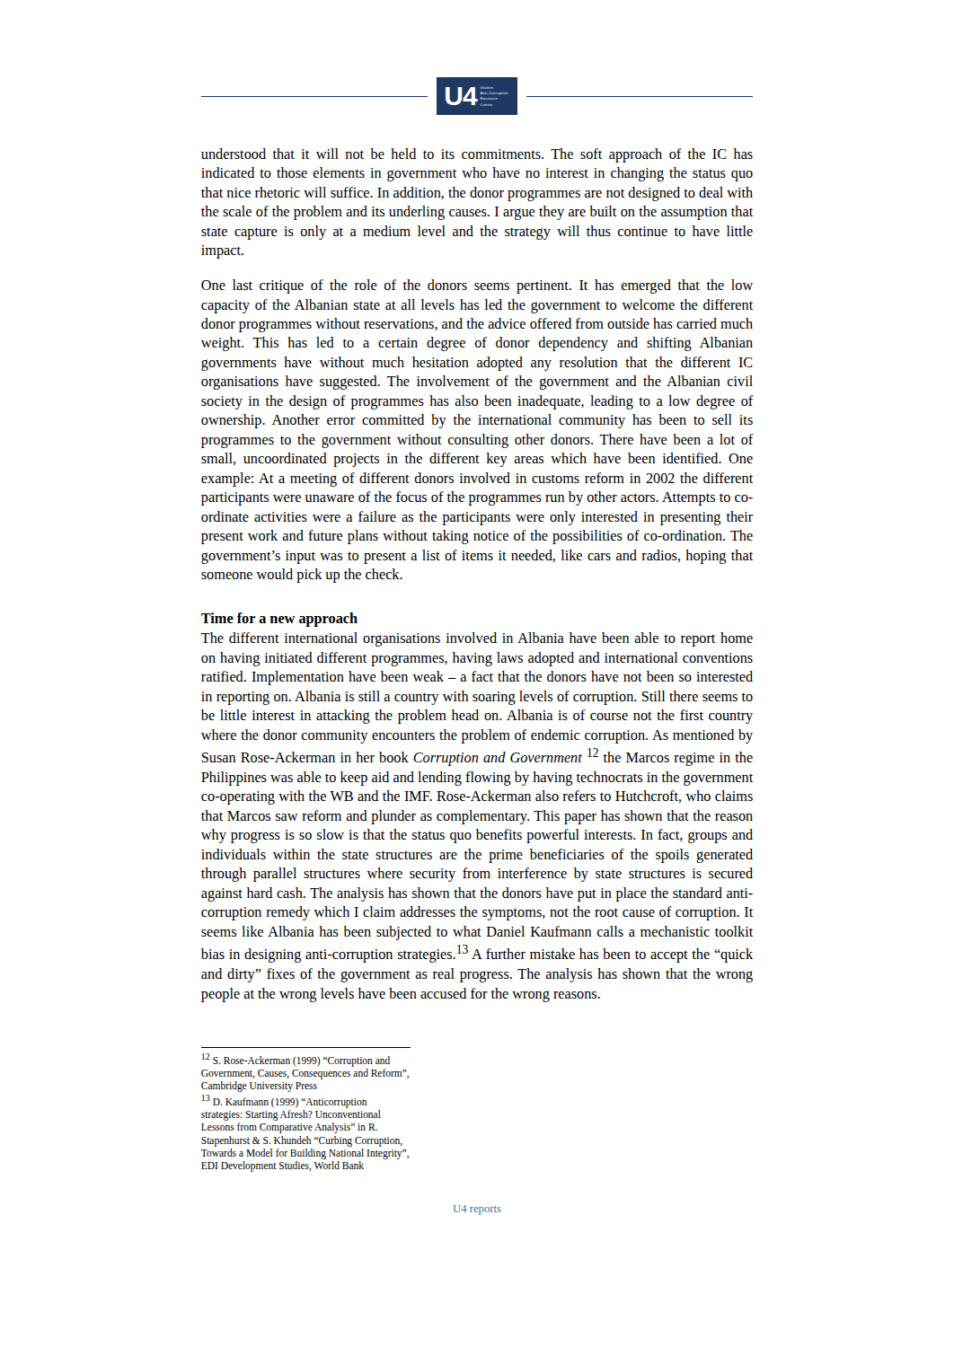U4 Utstein
Anti-Corruption
Resource
Centre
understood that it will not be held to its commitments. The soft approach of the IC has indicated to those elements in government who have no interest in changing the status quo that nice rhetoric will suffice. In addition, the donor programmes are not designed to deal with the scale of the problem and its underling causes. I argue they are built on the assumption that state capture is only at a medium level and the strategy will thus continue to have little impact.
One last critique of the role of the donors seems pertinent. It has emerged that the low capacity of the Albanian state at all levels has led the government to welcome the different donor programmes without reservations, and the advice offered from outside has carried much weight. This has led to a certain degree of donor dependency and shifting Albanian governments have without much hesitation adopted any resolution that the different IC organisations have suggested. The involvement of the government and the Albanian civil society in the design of programmes has also been inadequate, leading to a low degree of ownership. Another error committed by the international community has been to sell its programmes to the government without consulting other donors. There have been a lot of small, uncoordinated projects in the different key areas which have been identified. One example: At a meeting of different donors involved in customs reform in 2002 the different participants were unaware of the focus of the programmes run by other actors. Attempts to co-ordinate activities were a failure as the participants were only interested in presenting their present work and future plans without taking notice of the possibilities of co-ordination. The government’s input was to present a list of items it needed, like cars and radios, hoping that someone would pick up the check.
Time for a new approach
The different international organisations involved in Albania have been able to report home on having initiated different programmes, having laws adopted and international conventions ratified. Implementation have been weak – a fact that the donors have not been so interested in reporting on. Albania is still a country with soaring levels of corruption. Still there seems to be little interest in attacking the problem head on. Albania is of course not the first country where the donor community encounters the problem of endemic corruption. As mentioned by Susan Rose-Ackerman in her book Corruption and Government 12 the Marcos regime in the Philippines was able to keep aid and lending flowing by having technocrats in the government co-operating with the WB and the IMF. Rose-Ackerman also refers to Hutchcroft, who claims that Marcos saw reform and plunder as complementary. This paper has shown that the reason why progress is so slow is that the status quo benefits powerful interests. In fact, groups and individuals within the state structures are the prime beneficiaries of the spoils generated through parallel structures where security from interference by state structures is secured against hard cash. The analysis has shown that the donors have put in place the standard anti-corruption remedy which I claim addresses the symptoms, not the root cause of corruption. It seems like Albania has been subjected to what Daniel Kaufmann calls a mechanistic toolkit bias in designing anti-corruption strategies.13 A further mistake has been to accept the “quick and dirty” fixes of the government as real progress. The analysis has shown that the wrong people at the wrong levels have been accused for the wrong reasons.
12 S. Rose-Ackerman (1999) “Corruption and Government, Causes, Consequences and Reform”, Cambridge University Press
13 D. Kaufmann (1999) “Anticorruption strategies: Starting Afresh? Unconventional Lessons from Comparative Analysis” in R. Stapenhurst & S. Khundeh “Curbing Corruption, Towards a Model for Building National Integrity”, EDI Development Studies, World Bank
U4 reports